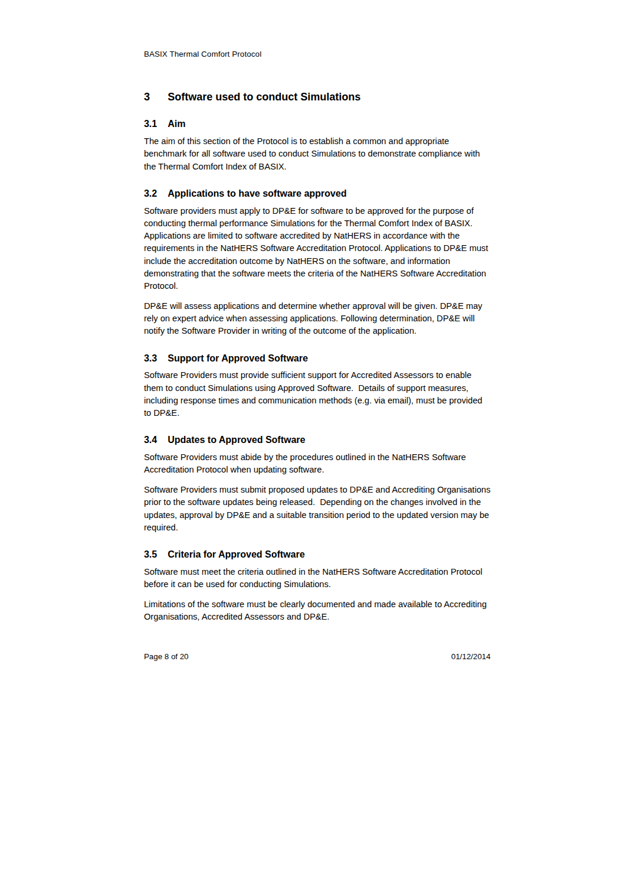BASIX Thermal Comfort Protocol
3 Software used to conduct Simulations
3.1 Aim
The aim of this section of the Protocol is to establish a common and appropriate benchmark for all software used to conduct Simulations to demonstrate compliance with the Thermal Comfort Index of BASIX.
3.2 Applications to have software approved
Software providers must apply to DP&E for software to be approved for the purpose of conducting thermal performance Simulations for the Thermal Comfort Index of BASIX. Applications are limited to software accredited by NatHERS in accordance with the requirements in the NatHERS Software Accreditation Protocol. Applications to DP&E must include the accreditation outcome by NatHERS on the software, and information demonstrating that the software meets the criteria of the NatHERS Software Accreditation Protocol.
DP&E will assess applications and determine whether approval will be given. DP&E may rely on expert advice when assessing applications. Following determination, DP&E will notify the Software Provider in writing of the outcome of the application.
3.3 Support for Approved Software
Software Providers must provide sufficient support for Accredited Assessors to enable them to conduct Simulations using Approved Software. Details of support measures, including response times and communication methods (e.g. via email), must be provided to DP&E.
3.4 Updates to Approved Software
Software Providers must abide by the procedures outlined in the NatHERS Software Accreditation Protocol when updating software.
Software Providers must submit proposed updates to DP&E and Accrediting Organisations prior to the software updates being released. Depending on the changes involved in the updates, approval by DP&E and a suitable transition period to the updated version may be required.
3.5 Criteria for Approved Software
Software must meet the criteria outlined in the NatHERS Software Accreditation Protocol before it can be used for conducting Simulations.
Limitations of the software must be clearly documented and made available to Accrediting Organisations, Accredited Assessors and DP&E.
Page 8 of 20 01/12/2014